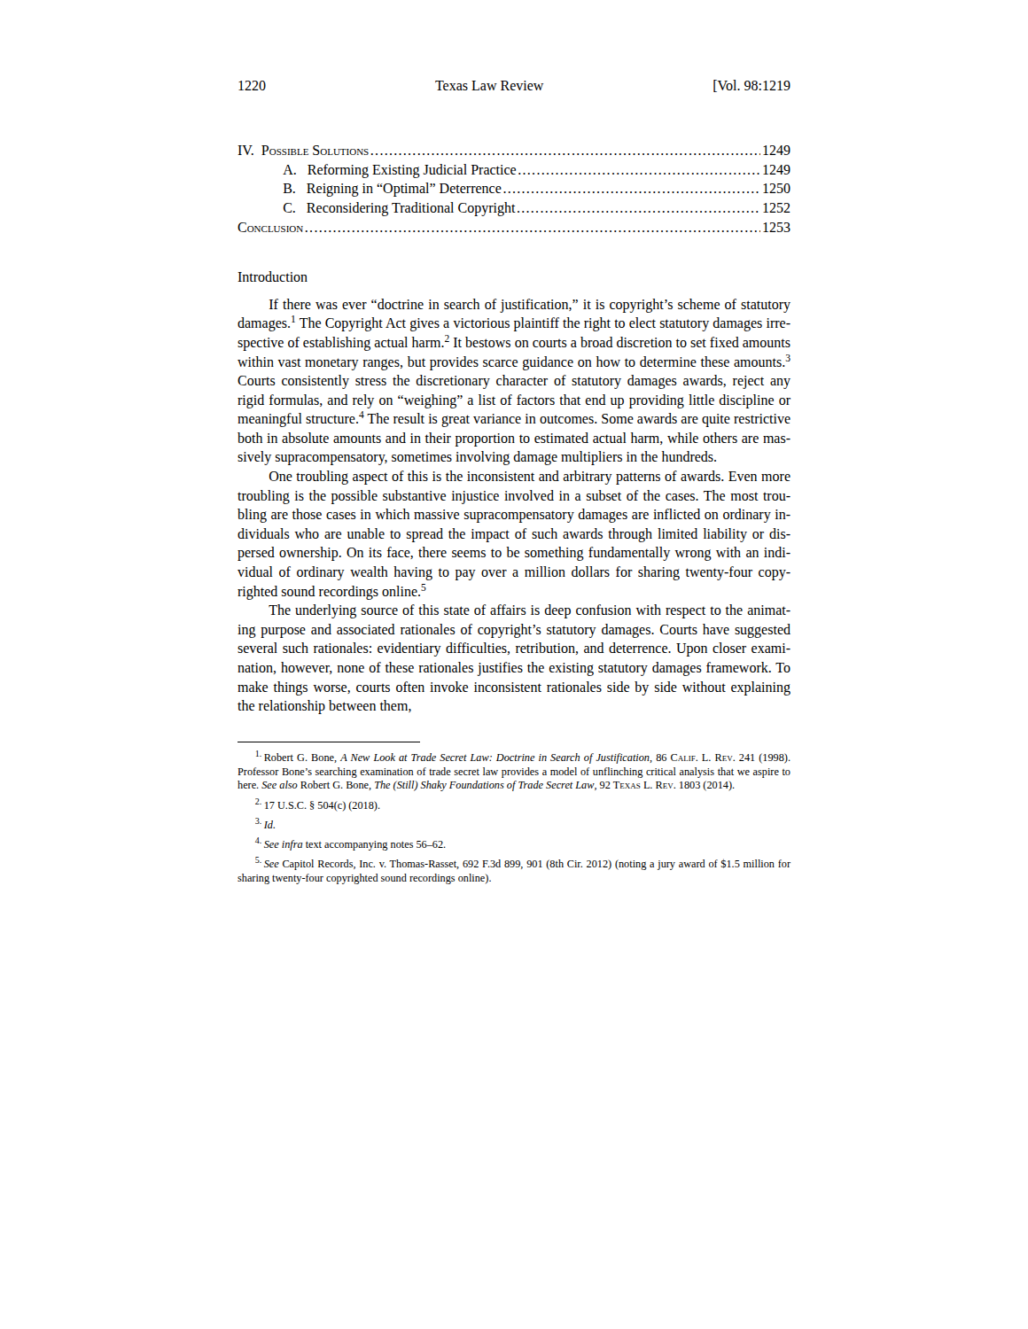1220 Texas Law Review [Vol. 98:1219
IV. Possible Solutions .......................................................................................................... 1249
A. Reforming Existing Judicial Practice .......................................................................................................... 1249
B. Reigning in “Optimal” Deterrence .......................................................................................................... 1250
C. Reconsidering Traditional Copyright .......................................................................................................... 1252
Conclusion .......................................................................................................... 1253
Introduction
If there was ever “doctrine in search of justification,” it is copyright’s scheme of statutory damages.1 The Copyright Act gives a victorious plaintiff the right to elect statutory damages irrespective of establishing actual harm.2 It bestows on courts a broad discretion to set fixed amounts within vast monetary ranges, but provides scarce guidance on how to determine these amounts.3 Courts consistently stress the discretionary character of statutory damages awards, reject any rigid formulas, and rely on “weighing” a list of factors that end up providing little discipline or meaningful structure.4 The result is great variance in outcomes. Some awards are quite restrictive both in absolute amounts and in their proportion to estimated actual harm, while others are massively supracompensatory, sometimes involving damage multipliers in the hundreds.
One troubling aspect of this is the inconsistent and arbitrary patterns of awards. Even more troubling is the possible substantive injustice involved in a subset of the cases. The most troubling are those cases in which massive supracompensatory damages are inflicted on ordinary individuals who are unable to spread the impact of such awards through limited liability or dispersed ownership. On its face, there seems to be something fundamentally wrong with an individual of ordinary wealth having to pay over a million dollars for sharing twenty-four copyrighted sound recordings online.5
The underlying source of this state of affairs is deep confusion with respect to the animating purpose and associated rationales of copyright’s statutory damages. Courts have suggested several such rationales: evidentiary difficulties, retribution, and deterrence. Upon closer examination, however, none of these rationales justifies the existing statutory damages framework. To make things worse, courts often invoke inconsistent rationales side by side without explaining the relationship between them,
1. Robert G. Bone, A New Look at Trade Secret Law: Doctrine in Search of Justification, 86 Calif. L. Rev. 241 (1998). Professor Bone’s searching examination of trade secret law provides a model of unflinching critical analysis that we aspire to here. See also Robert G. Bone, The (Still) Shaky Foundations of Trade Secret Law, 92 Texas L. Rev. 1803 (2014).
2. 17 U.S.C. § 504(c) (2018).
3. Id.
4. See infra text accompanying notes 56–62.
5. See Capitol Records, Inc. v. Thomas-Rasset, 692 F.3d 899, 901 (8th Cir. 2012) (noting a jury award of $1.5 million for sharing twenty-four copyrighted sound recordings online).